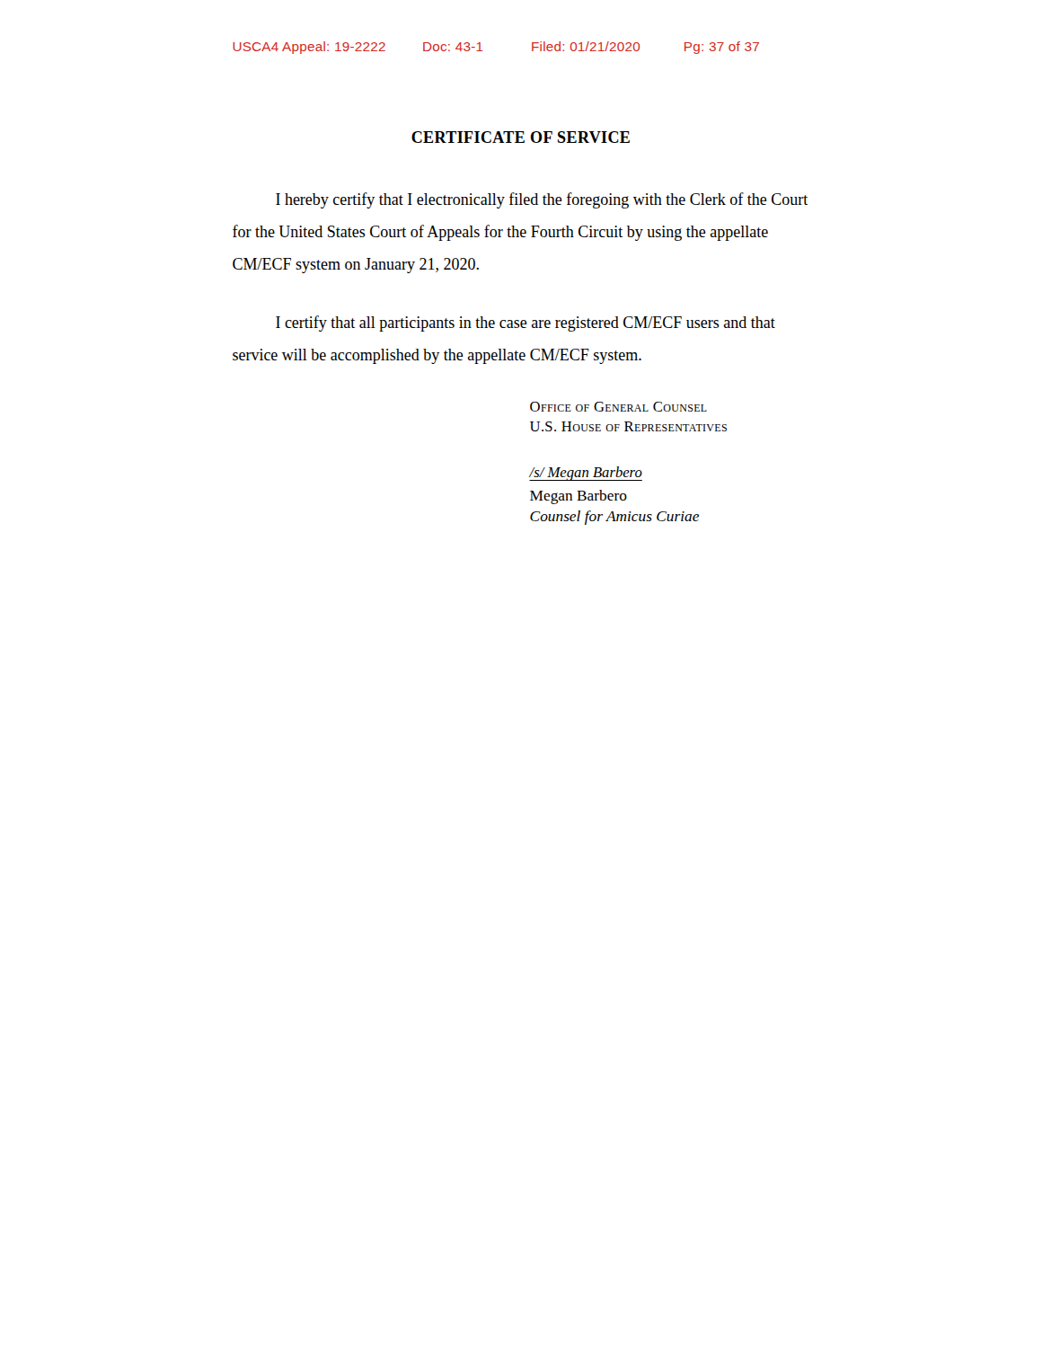USCA4 Appeal: 19-2222 Doc: 43-1 Filed: 01/21/2020 Pg: 37 of 37
CERTIFICATE OF SERVICE
I hereby certify that I electronically filed the foregoing with the Clerk of the Court for the United States Court of Appeals for the Fourth Circuit by using the appellate CM/ECF system on January 21, 2020.
I certify that all participants in the case are registered CM/ECF users and that service will be accomplished by the appellate CM/ECF system.
Office of General Counsel
U.S. House of Representatives
/s/ Megan Barbero
Megan Barbero
Counsel for Amicus Curiae